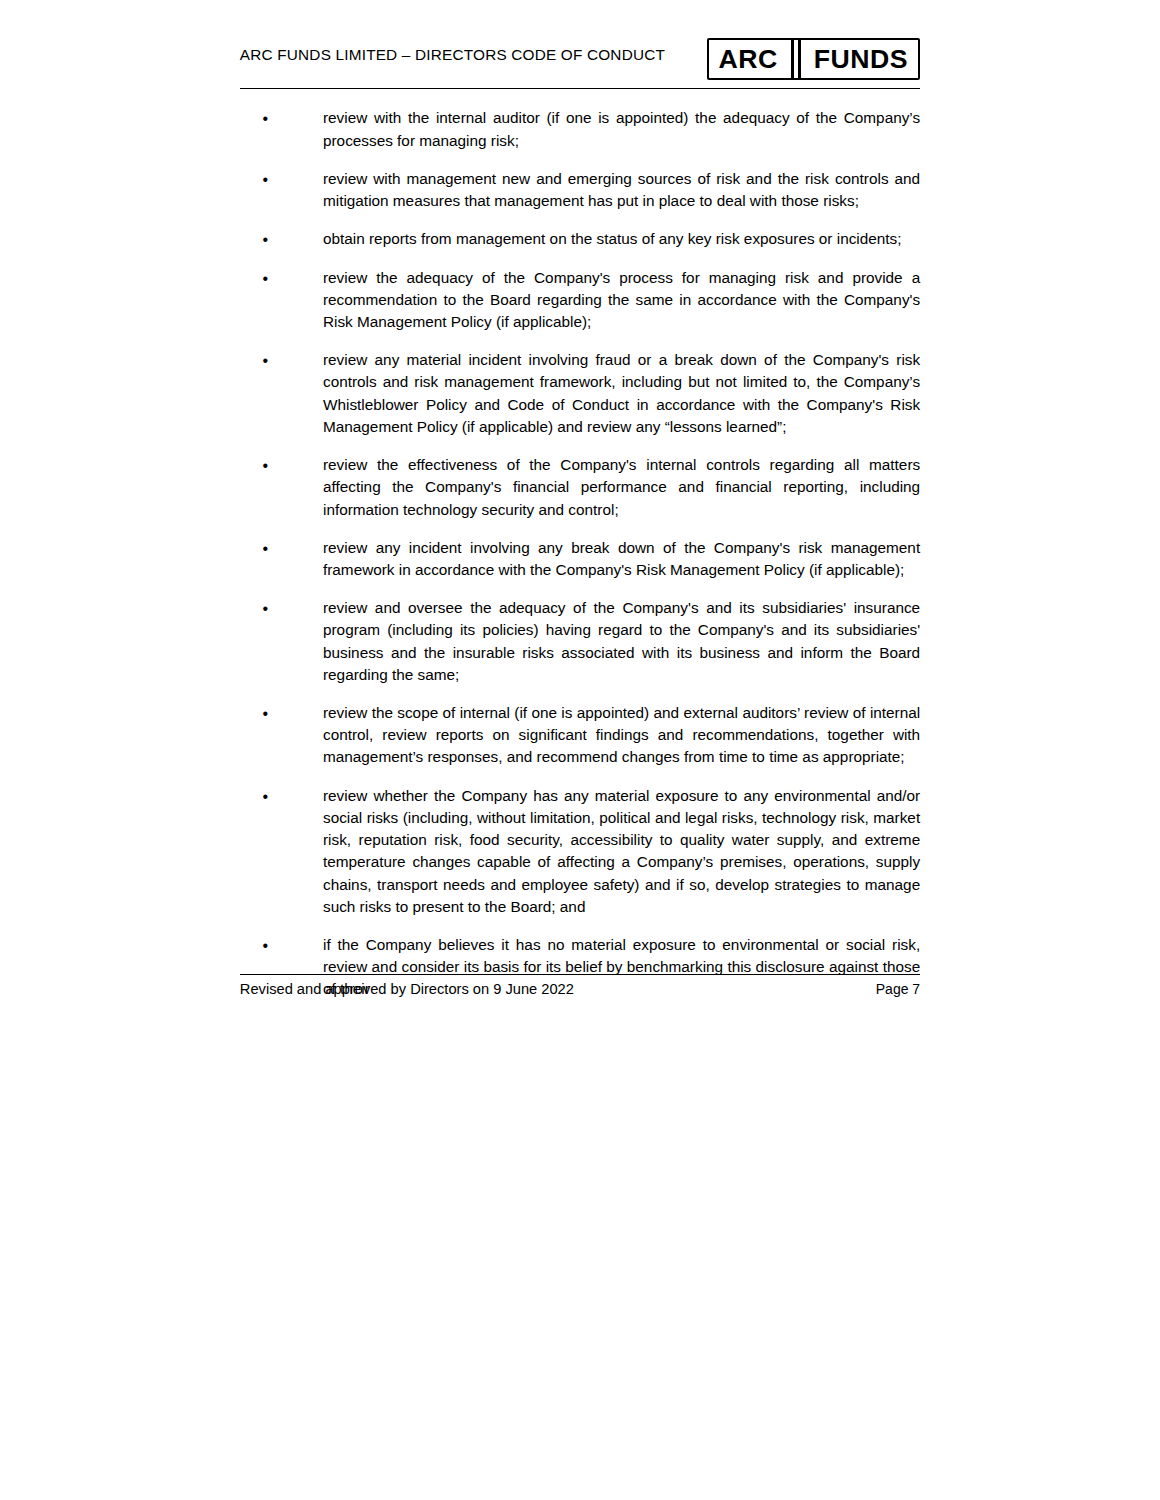ARC FUNDS LIMITED – DIRECTORS CODE OF CONDUCT
ARC FUNDS
review with the internal auditor (if one is appointed) the adequacy of the Company’s processes for managing risk;
review with management new and emerging sources of risk and the risk controls and mitigation measures that management has put in place to deal with those risks;
obtain reports from management on the status of any key risk exposures or incidents;
review the adequacy of the Company's process for managing risk and provide a recommendation to the Board regarding the same in accordance with the Company's Risk Management Policy (if applicable);
review any material incident involving fraud or a break down of the Company's risk controls and risk management framework, including but not limited to, the Company’s Whistleblower Policy and Code of Conduct in accordance with the Company's Risk Management Policy (if applicable) and review any “lessons learned”;
review the effectiveness of the Company's internal controls regarding all matters affecting the Company's financial performance and financial reporting, including information technology security and control;
review any incident involving any break down of the Company's risk management framework in accordance with the Company's Risk Management Policy (if applicable);
review and oversee the adequacy of the Company's and its subsidiaries' insurance program (including its policies) having regard to the Company's and its subsidiaries' business and the insurable risks associated with its business and inform the Board regarding the same;
review the scope of internal (if one is appointed) and external auditors’ review of internal control, review reports on significant findings and recommendations, together with management’s responses, and recommend changes from time to time as appropriate;
review whether the Company has any material exposure to any environmental and/or social risks (including, without limitation, political and legal risks, technology risk, market risk, reputation risk, food security, accessibility to quality water supply, and extreme temperature changes capable of affecting a Company’s premises, operations, supply chains, transport needs and employee safety) and if so, develop strategies to manage such risks to present to the Board; and
if the Company believes it has no material exposure to environmental or social risk, review and consider its basis for its belief by benchmarking this disclosure against those of their
Revised and approved by Directors on 9 June 2022
Page 7